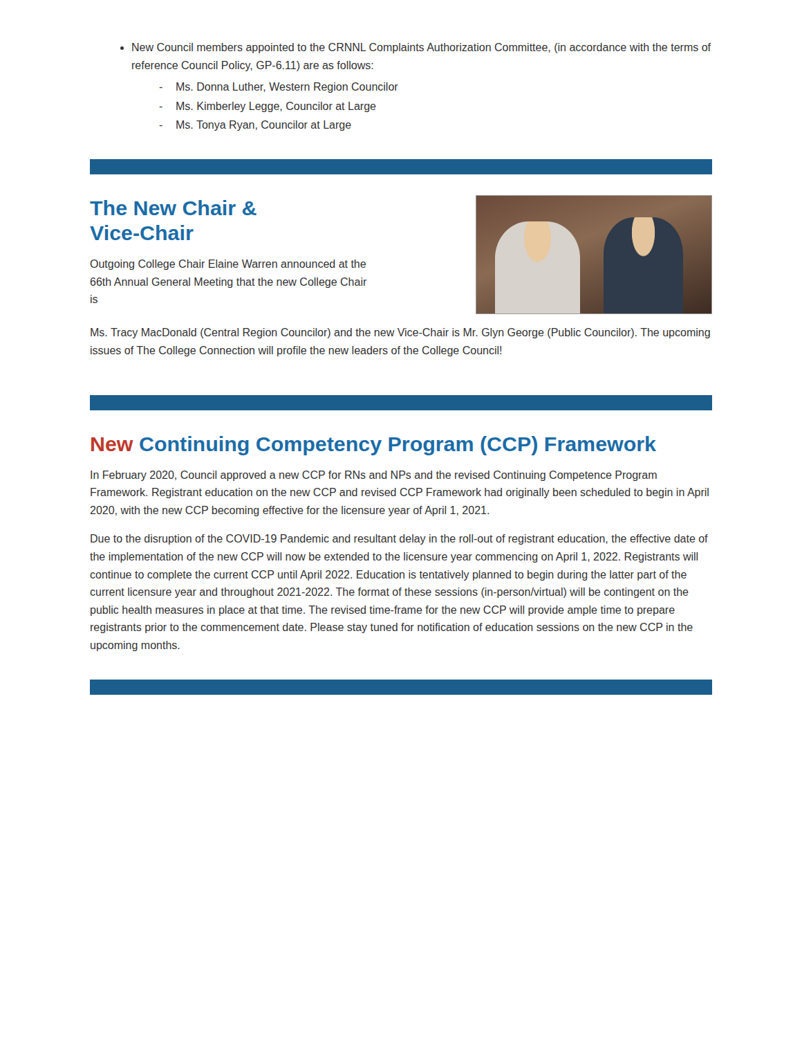New Council members appointed to the CRNNL Complaints Authorization Committee, (in accordance with the terms of reference Council Policy, GP-6.11) are as follows:
Ms. Donna Luther, Western Region Councilor
Ms. Kimberley Legge, Councilor at Large
Ms. Tonya Ryan, Councilor at Large
The New Chair &
Vice-Chair
Outgoing College Chair Elaine Warren announced at the 66th Annual General Meeting that the new College Chair is
Ms. Tracy MacDonald (Central Region Councilor) and the new Vice-Chair is Mr. Glyn George (Public Councilor). The upcoming issues of The College Connection will profile the new leaders of the College Council!
New Continuing Competency Program (CCP) Framework
In February 2020, Council approved a new CCP for RNs and NPs and the revised Continuing Competence Program Framework. Registrant education on the new CCP and revised CCP Framework had originally been scheduled to begin in April 2020, with the new CCP becoming effective for the licensure year of April 1, 2021.
Due to the disruption of the COVID-19 Pandemic and resultant delay in the roll-out of registrant education, the effective date of the implementation of the new CCP will now be extended to the licensure year commencing on April 1, 2022. Registrants will continue to complete the current CCP until April 2022. Education is tentatively planned to begin during the latter part of the current licensure year and throughout 2021-2022. The format of these sessions (in-person/virtual) will be contingent on the public health measures in place at that time. The revised time-frame for the new CCP will provide ample time to prepare registrants prior to the commencement date. Please stay tuned for notification of education sessions on the new CCP in the upcoming months.